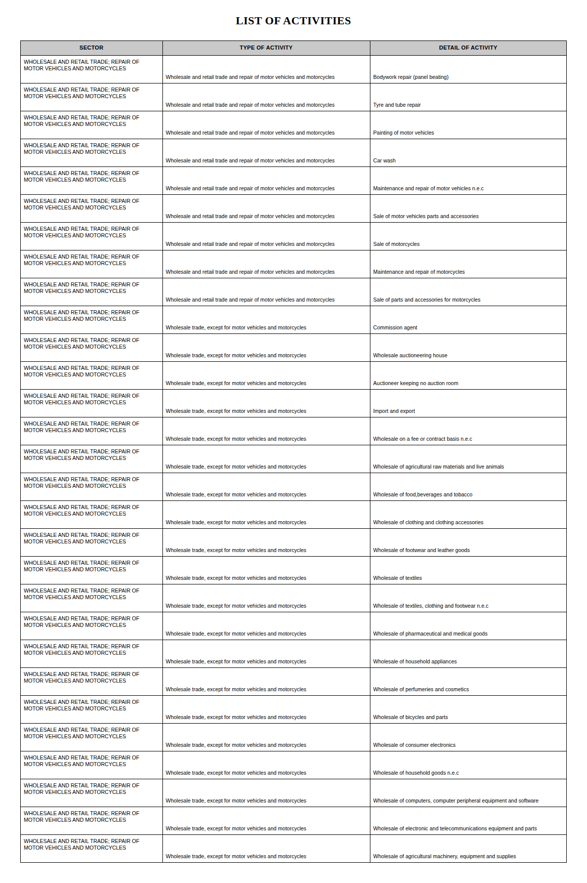LIST OF ACTIVITIES
| SECTOR | TYPE OF ACTIVITY | DETAIL OF ACTIVITY |
| --- | --- | --- |
| Wholesale and retail trade; repair of motor vehicles and motorcycles | Wholesale and retail trade and repair of motor vehicles and motorcycles | Bodywork repair (panel beating) |
| Wholesale and retail trade; repair of motor vehicles and motorcycles | Wholesale and retail trade and repair of motor vehicles and motorcycles | Tyre and tube repair |
| Wholesale and retail trade; repair of motor vehicles and motorcycles | Wholesale and retail trade and repair of motor vehicles and motorcycles | Painting of motor vehicles |
| Wholesale and retail trade; repair of motor vehicles and motorcycles | Wholesale and retail trade and repair of motor vehicles and motorcycles | Car wash |
| Wholesale and retail trade; repair of motor vehicles and motorcycles | Wholesale and retail trade and repair of motor vehicles and motorcycles | Maintenance and repair of motor vehicles n.e.c |
| Wholesale and retail trade; repair of motor vehicles and motorcycles | Wholesale and retail trade and repair of motor vehicles and motorcycles | Sale of motor vehicles parts and accessories |
| Wholesale and retail trade; repair of motor vehicles and motorcycles | Wholesale and retail trade and repair of motor vehicles and motorcycles | Sale of motorcycles |
| Wholesale and retail trade; repair of motor vehicles and motorcycles | Wholesale and retail trade and repair of motor vehicles and motorcycles | Maintenance and repair of motorcycles |
| Wholesale and retail trade; repair of motor vehicles and motorcycles | Wholesale and retail trade and repair of motor vehicles and motorcycles | Sale of parts and accessories for motorcycles |
| Wholesale and retail trade; repair of motor vehicles and motorcycles | Wholesale trade, except for motor vehicles and motorcycles | Commission agent |
| Wholesale and retail trade; repair of motor vehicles and motorcycles | Wholesale trade, except for motor vehicles and motorcycles | Wholesale auctioneering house |
| Wholesale and retail trade; repair of motor vehicles and motorcycles | Wholesale trade, except for motor vehicles and motorcycles | Auctioneer keeping no auction room |
| Wholesale and retail trade; repair of motor vehicles and motorcycles | Wholesale trade, except for motor vehicles and motorcycles | Import and export |
| Wholesale and retail trade; repair of motor vehicles and motorcycles | Wholesale trade, except for motor vehicles and motorcycles | Wholesale on a fee or contract basis n.e.c |
| Wholesale and retail trade; repair of motor vehicles and motorcycles | Wholesale trade, except for motor vehicles and motorcycles | Wholesale of agricultural raw materials and live animals |
| Wholesale and retail trade; repair of motor vehicles and motorcycles | Wholesale trade, except for motor vehicles and motorcycles | Wholesale of food,beverages and tobacco |
| Wholesale and retail trade; repair of motor vehicles and motorcycles | Wholesale trade, except for motor vehicles and motorcycles | Wholesale of clothing and clothing accessories |
| Wholesale and retail trade; repair of motor vehicles and motorcycles | Wholesale trade, except for motor vehicles and motorcycles | Wholesale of footwear and leather goods |
| Wholesale and retail trade; repair of motor vehicles and motorcycles | Wholesale trade, except for motor vehicles and motorcycles | Wholesale of textiles |
| Wholesale and retail trade; repair of motor vehicles and motorcycles | Wholesale trade, except for motor vehicles and motorcycles | Wholesale of textiles, clothing and footwear n.e.c |
| Wholesale and retail trade; repair of motor vehicles and motorcycles | Wholesale trade, except for motor vehicles and motorcycles | Wholesale of pharmaceutical and medical goods |
| Wholesale and retail trade; repair of motor vehicles and motorcycles | Wholesale trade, except for motor vehicles and motorcycles | Wholesale of household appliances |
| Wholesale and retail trade; repair of motor vehicles and motorcycles | Wholesale trade, except for motor vehicles and motorcycles | Wholesale of perfumeries and cosmetics |
| Wholesale and retail trade; repair of motor vehicles and motorcycles | Wholesale trade, except for motor vehicles and motorcycles | Wholesale of bicycles and parts |
| Wholesale and retail trade; repair of motor vehicles and motorcycles | Wholesale trade, except for motor vehicles and motorcycles | Wholesale of consumer electronics |
| Wholesale and retail trade; repair of motor vehicles and motorcycles | Wholesale trade, except for motor vehicles and motorcycles | Wholesale of household goods n.e.c |
| Wholesale and retail trade; repair of motor vehicles and motorcycles | Wholesale trade, except for motor vehicles and motorcycles | Wholesale of computers, computer peripheral equipment and software |
| Wholesale and retail trade; repair of motor vehicles and motorcycles | Wholesale trade, except for motor vehicles and motorcycles | Wholesale of electronic and telecommunications equipment and parts |
| Wholesale and retail trade; repair of motor vehicles and motorcycles | Wholesale trade, except for motor vehicles and motorcycles | Wholesale of agricultural machinery, equipment and supplies |